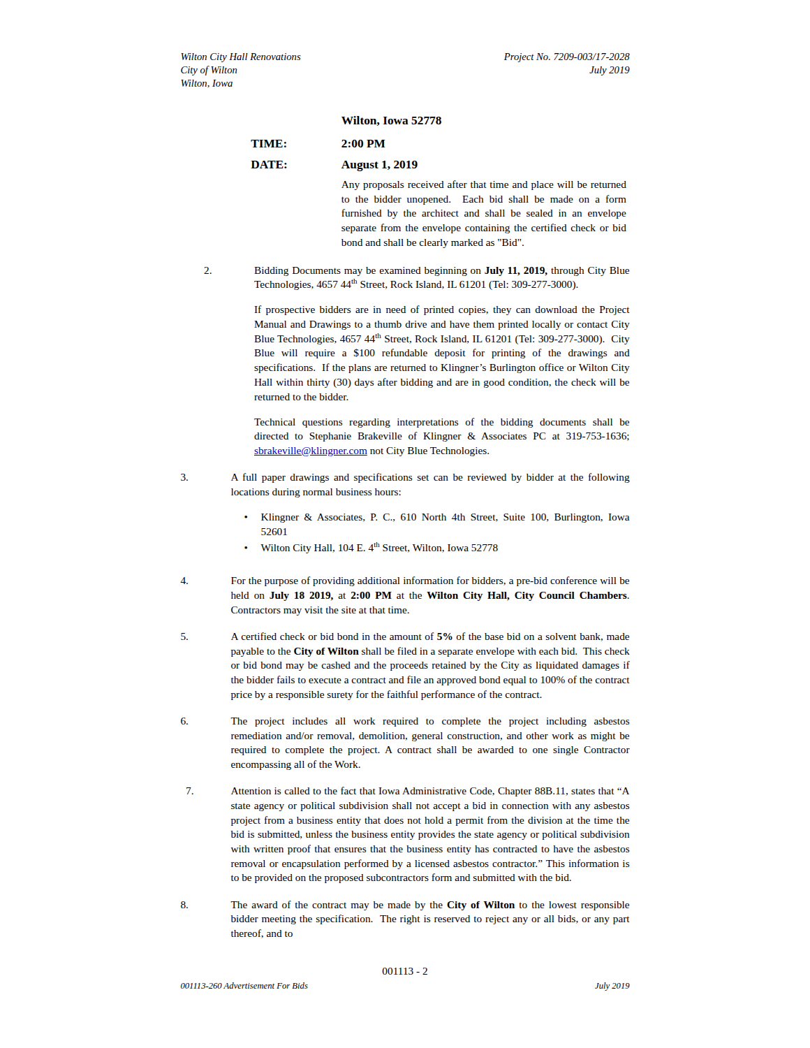Wilton City Hall Renovations
City of Wilton
Wilton, Iowa
Project No. 7209-003/17-2028
July 2019
Wilton, Iowa 52778
TIME: 2:00 PM
DATE: August 1, 2019
Any proposals received after that time and place will be returned to the bidder unopened. Each bid shall be made on a form furnished by the architect and shall be sealed in an envelope separate from the envelope containing the certified check or bid bond and shall be clearly marked as "Bid".
2.
Bidding Documents may be examined beginning on July 11, 2019, through City Blue Technologies, 4657 44th Street, Rock Island, IL 61201 (Tel: 309-277-3000).
If prospective bidders are in need of printed copies, they can download the Project Manual and Drawings to a thumb drive and have them printed locally or contact City Blue Technologies, 4657 44th Street, Rock Island, IL 61201 (Tel: 309-277-3000). City Blue will require a $100 refundable deposit for printing of the drawings and specifications. If the plans are returned to Klingner’s Burlington office or Wilton City Hall within thirty (30) days after bidding and are in good condition, the check will be returned to the bidder.
Technical questions regarding interpretations of the bidding documents shall be directed to Stephanie Brakeville of Klingner & Associates PC at 319-753-1636; sbrakeville@klingner.com not City Blue Technologies.
3.
A full paper drawings and specifications set can be reviewed by bidder at the following locations during normal business hours:
Klingner & Associates, P. C., 610 North 4th Street, Suite 100, Burlington, Iowa 52601
Wilton City Hall, 104 E. 4th Street, Wilton, Iowa 52778
4.
For the purpose of providing additional information for bidders, a pre-bid conference will be held on July 18 2019, at 2:00 PM at the Wilton City Hall, City Council Chambers. Contractors may visit the site at that time.
5.
A certified check or bid bond in the amount of 5% of the base bid on a solvent bank, made payable to the City of Wilton shall be filed in a separate envelope with each bid. This check or bid bond may be cashed and the proceeds retained by the City as liquidated damages if the bidder fails to execute a contract and file an approved bond equal to 100% of the contract price by a responsible surety for the faithful performance of the contract.
6.
The project includes all work required to complete the project including asbestos remediation and/or removal, demolition, general construction, and other work as might be required to complete the project. A contract shall be awarded to one single Contractor encompassing all of the Work.
7.
Attention is called to the fact that Iowa Administrative Code, Chapter 88B.11, states that “A state agency or political subdivision shall not accept a bid in connection with any asbestos project from a business entity that does not hold a permit from the division at the time the bid is submitted, unless the business entity provides the state agency or political subdivision with written proof that ensures that the business entity has contracted to have the asbestos removal or encapsulation performed by a licensed asbestos contractor.” This information is to be provided on the proposed subcontractors form and submitted with the bid.
8.
The award of the contract may be made by the City of Wilton to the lowest responsible bidder meeting the specification. The right is reserved to reject any or all bids, or any part thereof, and to
001113 - 2
001113-260 Advertisement For Bids
July 2019